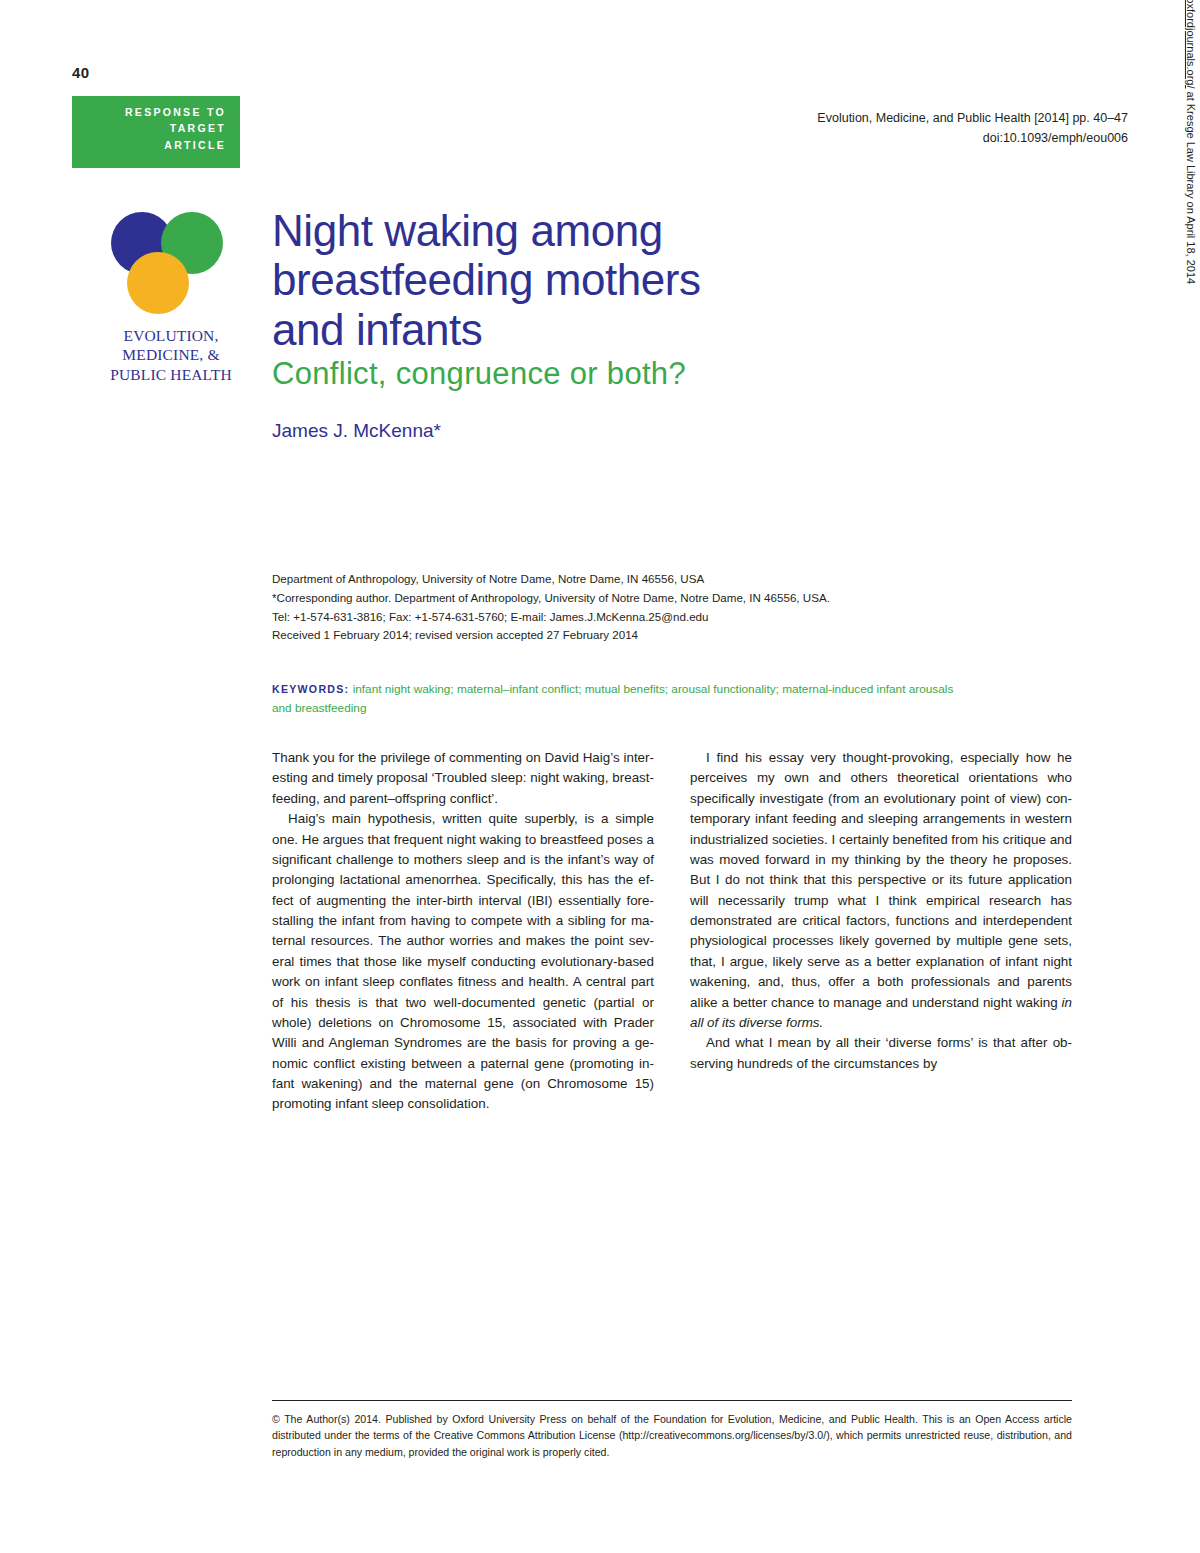40
Response to Target Article
Evolution, Medicine, and Public Health [2014] pp. 40–47
doi:10.1093/emph/eou006
EVOLUTION,
MEDICINE, &
PUBLIC HEALTH
Night waking among
breastfeeding mothers
and infants
Conflict, congruence or both?
James J. McKenna*
Department of Anthropology, University of Notre Dame, Notre Dame, IN 46556, USA
*Corresponding author. Department of Anthropology, University of Notre Dame, Notre Dame, IN 46556, USA.
Tel: +1-574-631-3816; Fax: +1-574-631-5760; E-mail: James.J.McKenna.25@nd.edu
Received 1 February 2014; revised version accepted 27 February 2014
Keywords: infant night waking; maternal–infant conflict; mutual benefits; arousal functionality; maternal-induced infant arousals and breastfeeding
Thank you for the privilege of commenting on David Haig’s interesting and timely proposal ‘Troubled sleep: night waking, breastfeeding, and parent–offspring conflict’.
Haig’s main hypothesis, written quite superbly, is a simple one. He argues that frequent night waking to breastfeed poses a significant challenge to mothers sleep and is the infant’s way of prolonging lactational amenorrhea. Specifically, this has the effect of augmenting the inter-birth interval (IBI) essentially forestalling the infant from having to compete with a sibling for maternal resources. The author worries and makes the point several times that those like myself conducting evolutionary-based work on infant sleep conflates fitness and health. A central part of his thesis is that two well-documented genetic (partial or whole) deletions on Chromosome 15, associated with Prader Willi and Angleman Syndromes are the basis for proving a genomic conflict existing between a paternal gene (promoting infant wakening) and the maternal gene (on Chromosome 15) promoting infant sleep consolidation.
I find his essay very thought-provoking, especially how he perceives my own and others theoretical orientations who specifically investigate (from an evolutionary point of view) contemporary infant feeding and sleeping arrangements in western industrialized societies. I certainly benefited from his critique and was moved forward in my thinking by the theory he proposes. But I do not think that this perspective or its future application will necessarily trump what I think empirical research has demonstrated are critical factors, functions and interdependent physiological processes likely governed by multiple gene sets, that, I argue, likely serve as a better explanation of infant night wakening, and, thus, offer a both professionals and parents alike a better chance to manage and understand night waking in all of its diverse forms.
And what I mean by all their ‘diverse forms’ is that after observing hundreds of the circumstances by
© The Author(s) 2014. Published by Oxford University Press on behalf of the Foundation for Evolution, Medicine, and Public Health. This is an Open Access article distributed under the terms of the Creative Commons Attribution License (http://creativecommons.org/licenses/by/3.0/), which permits unrestricted reuse, distribution, and reproduction in any medium, provided the original work is properly cited.
Downloaded from http://emph.oxfordjournals.org/ at Kresge Law Library on April 18, 2014